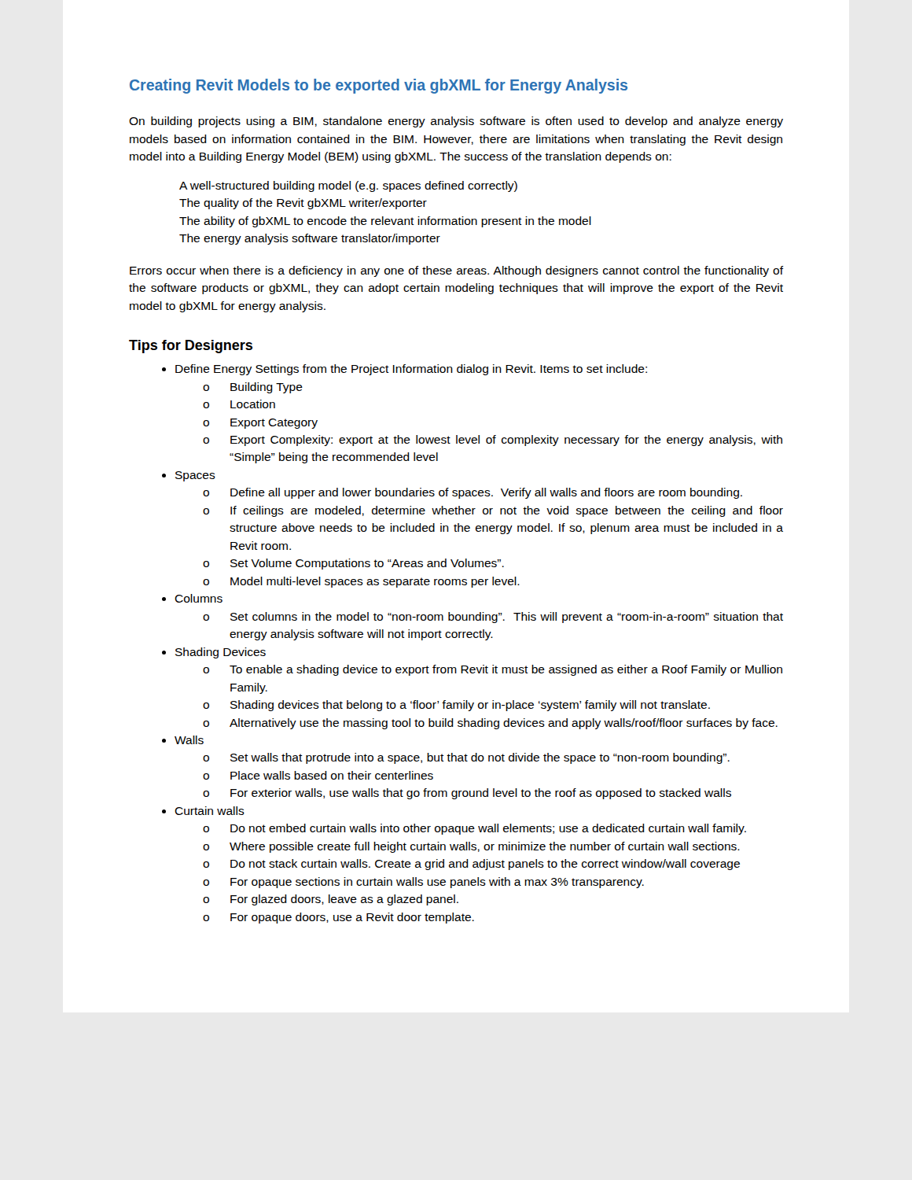Creating Revit Models to be exported via gbXML for Energy Analysis
On building projects using a BIM, standalone energy analysis software is often used to develop and analyze energy models based on information contained in the BIM. However, there are limitations when translating the Revit design model into a Building Energy Model (BEM) using gbXML. The success of the translation depends on:
A well-structured building model (e.g. spaces defined correctly)
The quality of the Revit gbXML writer/exporter
The ability of gbXML to encode the relevant information present in the model
The energy analysis software translator/importer
Errors occur when there is a deficiency in any one of these areas. Although designers cannot control the functionality of the software products or gbXML, they can adopt certain modeling techniques that will improve the export of the Revit model to gbXML for energy analysis.
Tips for Designers
Define Energy Settings from the Project Information dialog in Revit. Items to set include:
Building Type
Location
Export Category
Export Complexity: export at the lowest level of complexity necessary for the energy analysis, with “Simple” being the recommended level
Spaces
Define all upper and lower boundaries of spaces. Verify all walls and floors are room bounding.
If ceilings are modeled, determine whether or not the void space between the ceiling and floor structure above needs to be included in the energy model. If so, plenum area must be included in a Revit room.
Set Volume Computations to “Areas and Volumes”.
Model multi-level spaces as separate rooms per level.
Columns
Set columns in the model to “non-room bounding”. This will prevent a “room-in-a-room” situation that energy analysis software will not import correctly.
Shading Devices
To enable a shading device to export from Revit it must be assigned as either a Roof Family or Mullion Family.
Shading devices that belong to a ‘floor’ family or in-place ‘system’ family will not translate.
Alternatively use the massing tool to build shading devices and apply walls/roof/floor surfaces by face.
Walls
Set walls that protrude into a space, but that do not divide the space to “non-room bounding”.
Place walls based on their centerlines
For exterior walls, use walls that go from ground level to the roof as opposed to stacked walls
Curtain walls
Do not embed curtain walls into other opaque wall elements; use a dedicated curtain wall family.
Where possible create full height curtain walls, or minimize the number of curtain wall sections.
Do not stack curtain walls. Create a grid and adjust panels to the correct window/wall coverage
For opaque sections in curtain walls use panels with a max 3% transparency.
For glazed doors, leave as a glazed panel.
For opaque doors, use a Revit door template.